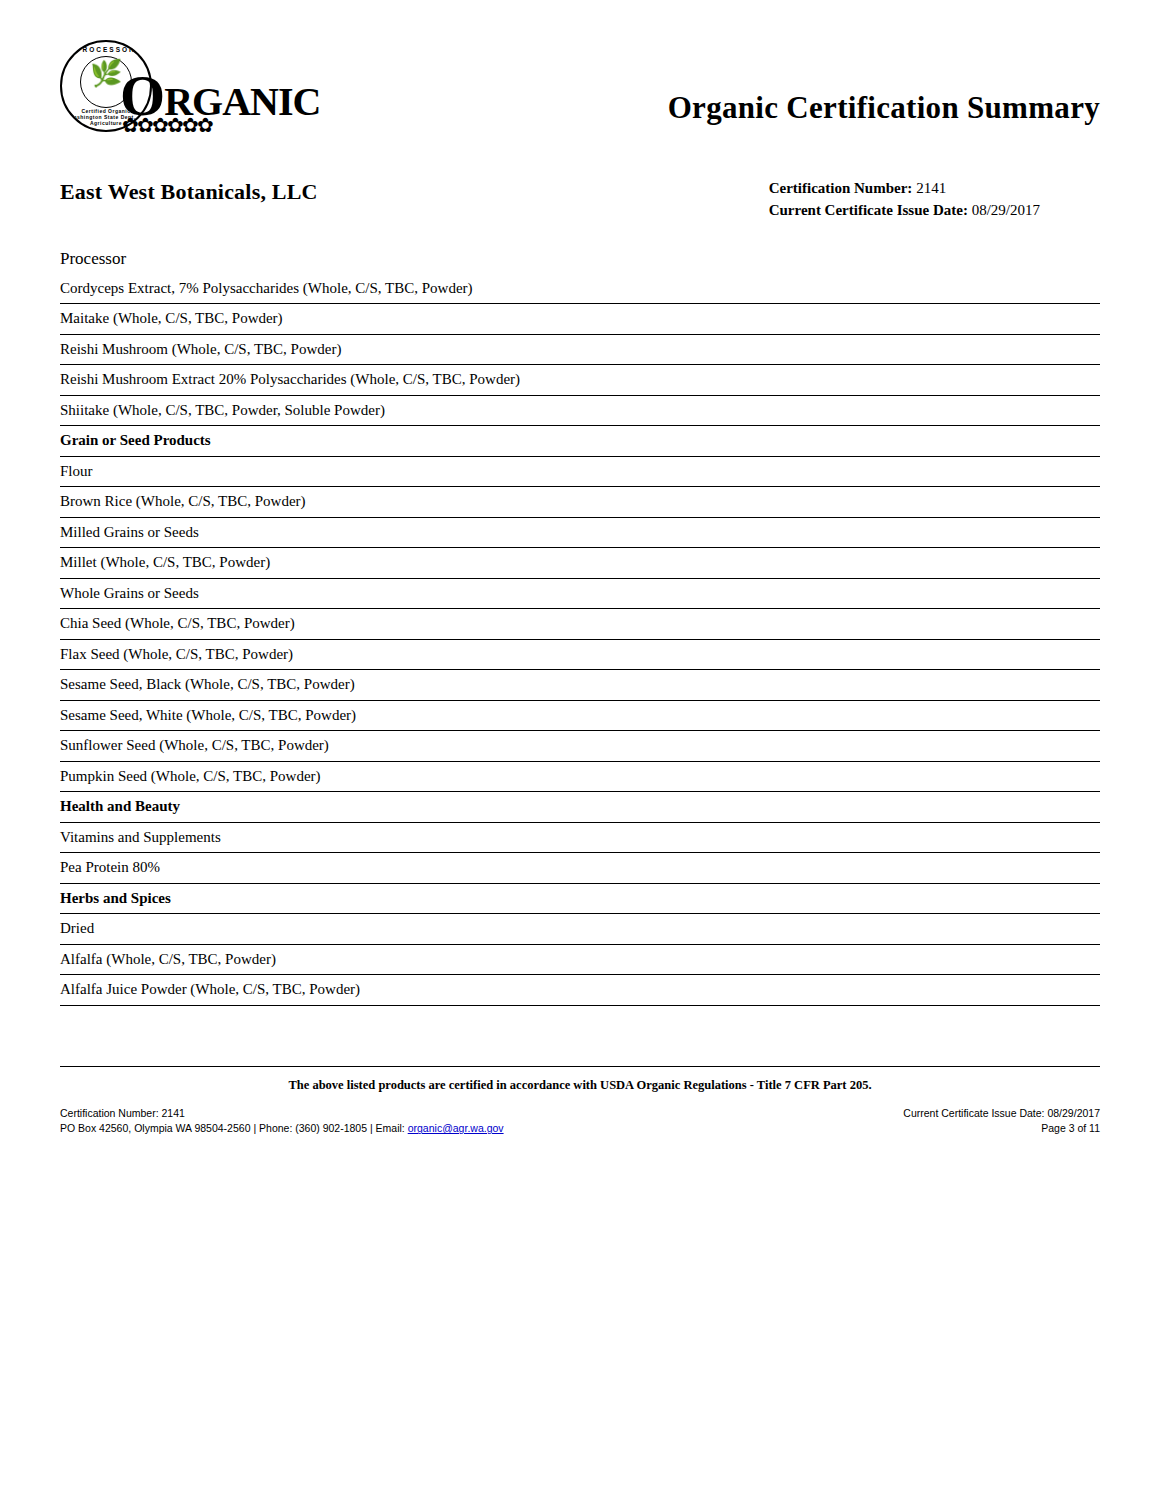PROCESSOR
🌿
Certified Organic
Washington State Dept. of Agriculture
ORGANIC
✿✿✿✿✿✿
Organic Certification Summary
East West Botanicals, LLC
Certification Number: 2141
Current Certificate Issue Date: 08/29/2017
Processor
| Cordyceps Extract, 7% Polysaccharides (Whole, C/S, TBC, Powder) |
| Maitake (Whole, C/S, TBC, Powder) |
| Reishi Mushroom (Whole, C/S, TBC, Powder) |
| Reishi Mushroom Extract 20% Polysaccharides (Whole, C/S, TBC, Powder) |
| Shiitake (Whole, C/S, TBC, Powder, Soluble Powder) |
| Grain or Seed Products |
| Flour |
| Brown Rice (Whole, C/S, TBC, Powder) |
| Milled Grains or Seeds |
| Millet (Whole, C/S, TBC, Powder) |
| Whole Grains or Seeds |
| Chia Seed (Whole, C/S, TBC, Powder) |
| Flax Seed (Whole, C/S, TBC, Powder) |
| Sesame Seed, Black (Whole, C/S, TBC, Powder) |
| Sesame Seed, White (Whole, C/S, TBC, Powder) |
| Sunflower Seed (Whole, C/S, TBC, Powder) |
| Pumpkin Seed (Whole, C/S, TBC, Powder) |
| Health and Beauty |
| Vitamins and Supplements |
| Pea Protein 80% |
| Herbs and Spices |
| Dried |
| Alfalfa (Whole, C/S, TBC, Powder) |
| Alfalfa Juice Powder (Whole, C/S, TBC, Powder) |
The above listed products are certified in accordance with USDA Organic Regulations - Title 7 CFR Part 205.
Certification Number: 2141
PO Box 42560, Olympia WA 98504-2560 | Phone: (360) 902-1805 | Email: organic@agr.wa.gov
Current Certificate Issue Date: 08/29/2017
Page 3 of 11